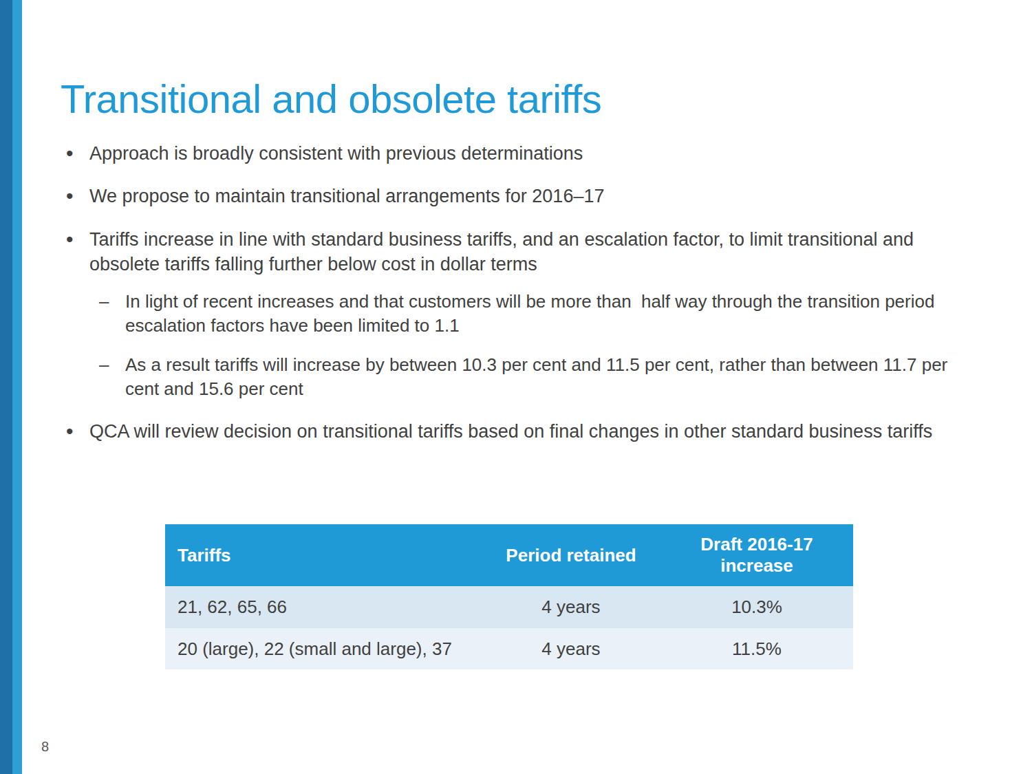Transitional and obsolete tariffs
Approach is broadly consistent with previous determinations
We propose to maintain transitional arrangements for 2016–17
Tariffs increase in line with standard business tariffs, and an escalation factor, to limit transitional and obsolete tariffs falling further below cost in dollar terms
In light of recent increases and that customers will be more than half way through the transition period escalation factors have been limited to 1.1
As a result tariffs will increase by between 10.3 per cent and 11.5 per cent, rather than between 11.7 per cent and 15.6 per cent
QCA will review decision on transitional tariffs based on final changes in other standard business tariffs
| Tariffs | Period retained | Draft 2016-17 increase |
| --- | --- | --- |
| 21, 62, 65, 66 | 4 years | 10.3% |
| 20 (large), 22 (small and large), 37 | 4 years | 11.5% |
8